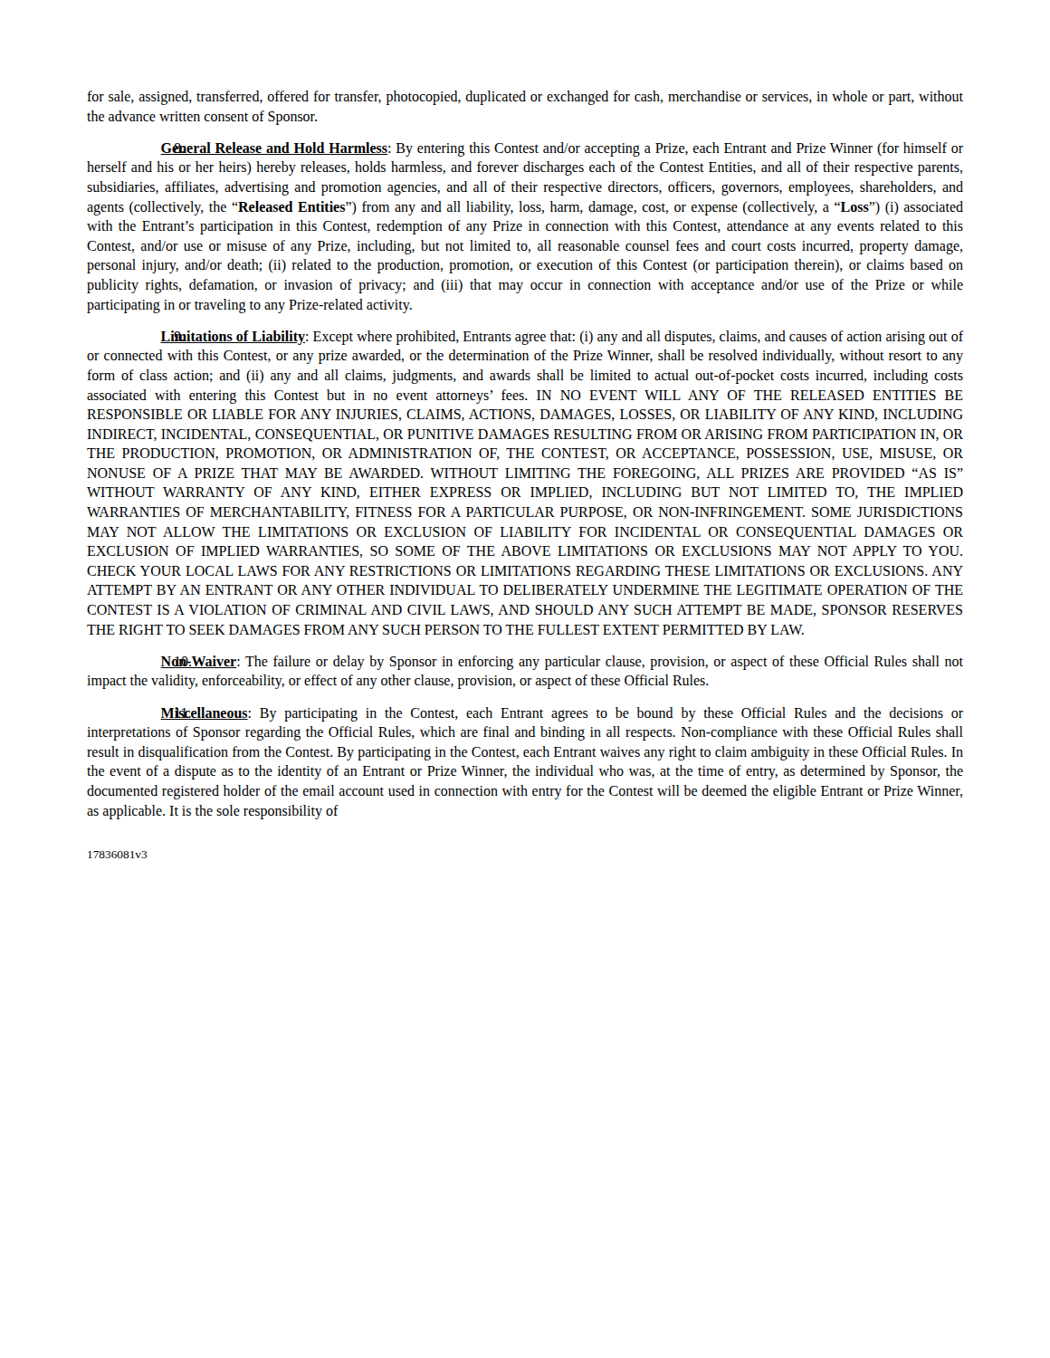for sale, assigned, transferred, offered for transfer, photocopied, duplicated or exchanged for cash, merchandise or services, in whole or part, without the advance written consent of Sponsor.
8. General Release and Hold Harmless: By entering this Contest and/or accepting a Prize, each Entrant and Prize Winner (for himself or herself and his or her heirs) hereby releases, holds harmless, and forever discharges each of the Contest Entities, and all of their respective parents, subsidiaries, affiliates, advertising and promotion agencies, and all of their respective directors, officers, governors, employees, shareholders, and agents (collectively, the “Released Entities”) from any and all liability, loss, harm, damage, cost, or expense (collectively, a “Loss”) (i) associated with the Entrant’s participation in this Contest, redemption of any Prize in connection with this Contest, attendance at any events related to this Contest, and/or use or misuse of any Prize, including, but not limited to, all reasonable counsel fees and court costs incurred, property damage, personal injury, and/or death; (ii) related to the production, promotion, or execution of this Contest (or participation therein), or claims based on publicity rights, defamation, or invasion of privacy; and (iii) that may occur in connection with acceptance and/or use of the Prize or while participating in or traveling to any Prize-related activity.
9. Limitations of Liability: Except where prohibited, Entrants agree that: (i) any and all disputes, claims, and causes of action arising out of or connected with this Contest, or any prize awarded, or the determination of the Prize Winner, shall be resolved individually, without resort to any form of class action; and (ii) any and all claims, judgments, and awards shall be limited to actual out-of-pocket costs incurred, including costs associated with entering this Contest but in no event attorneys’ fees. IN NO EVENT WILL ANY OF THE RELEASED ENTITIES BE RESPONSIBLE OR LIABLE FOR ANY INJURIES, CLAIMS, ACTIONS, DAMAGES, LOSSES, OR LIABILITY OF ANY KIND, INCLUDING INDIRECT, INCIDENTAL, CONSEQUENTIAL, OR PUNITIVE DAMAGES RESULTING FROM OR ARISING FROM PARTICIPATION IN, OR THE PRODUCTION, PROMOTION, OR ADMINISTRATION OF, THE CONTEST, OR ACCEPTANCE, POSSESSION, USE, MISUSE, OR NONUSE OF A PRIZE THAT MAY BE AWARDED. WITHOUT LIMITING THE FOREGOING, ALL PRIZES ARE PROVIDED “AS IS” WITHOUT WARRANTY OF ANY KIND, EITHER EXPRESS OR IMPLIED, INCLUDING BUT NOT LIMITED TO, THE IMPLIED WARRANTIES OF MERCHANTABILITY, FITNESS FOR A PARTICULAR PURPOSE, OR NON-INFRINGEMENT. SOME JURISDICTIONS MAY NOT ALLOW THE LIMITATIONS OR EXCLUSION OF LIABILITY FOR INCIDENTAL OR CONSEQUENTIAL DAMAGES OR EXCLUSION OF IMPLIED WARRANTIES, SO SOME OF THE ABOVE LIMITATIONS OR EXCLUSIONS MAY NOT APPLY TO YOU. CHECK YOUR LOCAL LAWS FOR ANY RESTRICTIONS OR LIMITATIONS REGARDING THESE LIMITATIONS OR EXCLUSIONS. ANY ATTEMPT BY AN ENTRANT OR ANY OTHER INDIVIDUAL TO DELIBERATELY UNDERMINE THE LEGITIMATE OPERATION OF THE CONTEST IS A VIOLATION OF CRIMINAL AND CIVIL LAWS, AND SHOULD ANY SUCH ATTEMPT BE MADE, SPONSOR RESERVES THE RIGHT TO SEEK DAMAGES FROM ANY SUCH PERSON TO THE FULLEST EXTENT PERMITTED BY LAW.
10. Non-Waiver: The failure or delay by Sponsor in enforcing any particular clause, provision, or aspect of these Official Rules shall not impact the validity, enforceability, or effect of any other clause, provision, or aspect of these Official Rules.
11. Miscellaneous: By participating in the Contest, each Entrant agrees to be bound by these Official Rules and the decisions or interpretations of Sponsor regarding the Official Rules, which are final and binding in all respects. Non-compliance with these Official Rules shall result in disqualification from the Contest. By participating in the Contest, each Entrant waives any right to claim ambiguity in these Official Rules. In the event of a dispute as to the identity of an Entrant or Prize Winner, the individual who was, at the time of entry, as determined by Sponsor, the documented registered holder of the email account used in connection with entry for the Contest will be deemed the eligible Entrant or Prize Winner, as applicable. It is the sole responsibility of
17836081v3